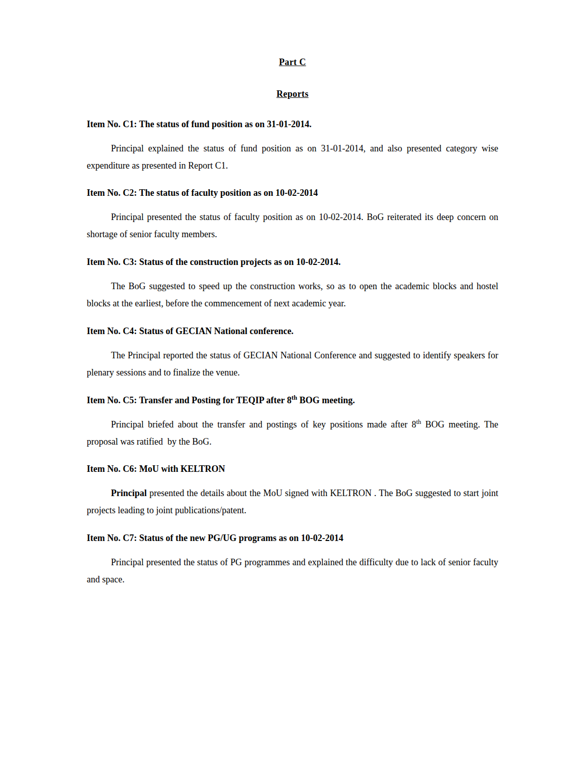Part C
Reports
Item No. C1: The status of fund position as on 31-01-2014.
Principal explained the status of fund position as on 31-01-2014, and also presented category wise expenditure as presented in Report C1.
Item No. C2: The status of faculty position as on 10-02-2014
Principal presented the status of faculty position as on 10-02-2014. BoG reiterated its deep concern on shortage of senior faculty members.
Item No. C3: Status of the construction projects as on 10-02-2014.
The BoG suggested to speed up the construction works, so as to open the academic blocks and hostel blocks at the earliest, before the commencement of next academic year.
Item No. C4: Status of GECIAN National conference.
The Principal reported the status of GECIAN National Conference and suggested to identify speakers for plenary sessions and to finalize the venue.
Item No. C5: Transfer and Posting for TEQIP after 8th BOG meeting.
Principal briefed about the transfer and postings of key positions made after 8th BOG meeting. The proposal was ratified by the BoG.
Item No. C6: MoU with KELTRON
Principal presented the details about the MoU signed with KELTRON . The BoG suggested to start joint projects leading to joint publications/patent.
Item No. C7: Status of the new PG/UG programs as on 10-02-2014
Principal presented the status of PG programmes and explained the difficulty due to lack of senior faculty and space.